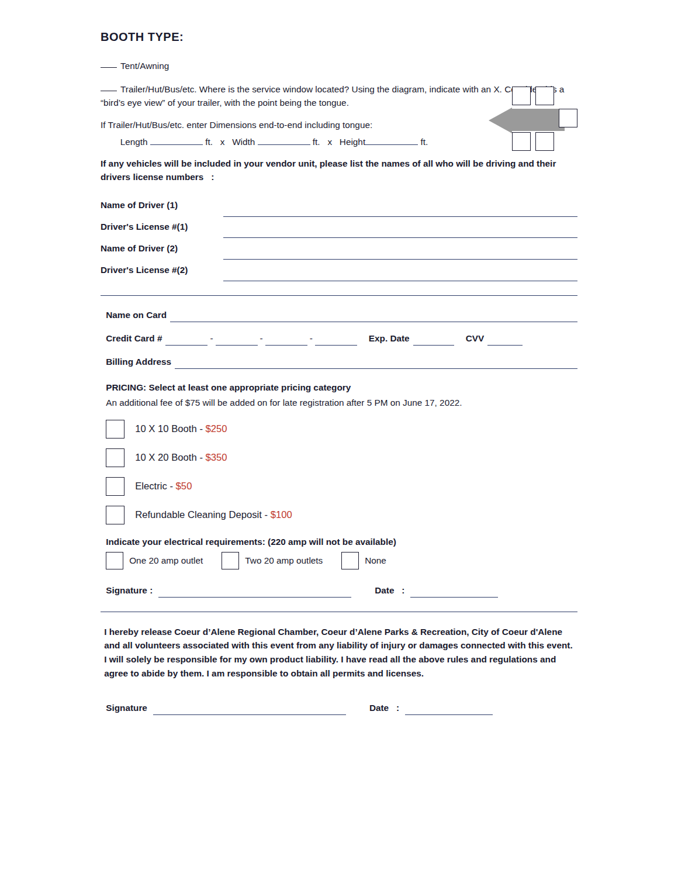BOOTH TYPE:
Tent/Awning
Trailer/Hut/Bus/etc. Where is the service window located? Using the diagram, indicate with an X. Consider this a “bird’s eye view” of your trailer, with the point being the tongue.
If Trailer/Hut/Bus/etc. enter Dimensions end-to-end including tongue:
Length ft. x Width ft. x Height ft.
If any vehicles will be included in your vendor unit, please list the names of all who will be driving and their drivers license numbers :
| Name of Driver (1) | |
| Driver's License #(1) | |
| Name of Driver (2) | |
| Driver's License #(2) | |
Name on Card
Credit Card # - - - Exp. Date CVV
Billing Address
PRICING: Select at least one appropriate pricing category
An additional fee of $75 will be added on for late registration after 5 PM on June 17, 2022.
10 X 10 Booth - $250
10 X 20 Booth - $350
Electric - $50
Refundable Cleaning Deposit - $100
Indicate your electrical requirements: (220 amp will not be available)
One 20 amp outlet Two 20 amp outlets None
Signature : Date :
I hereby release Coeur d’Alene Regional Chamber, Coeur d’Alene Parks & Recreation, City of Coeur d'Alene and all volunteers associated with this event from any liability of injury or damages connected with this event. I will solely be responsible for my own product liability. I have read all the above rules and regulations and agree to abide by them. I am responsible to obtain all permits and licenses.
Signature Date :